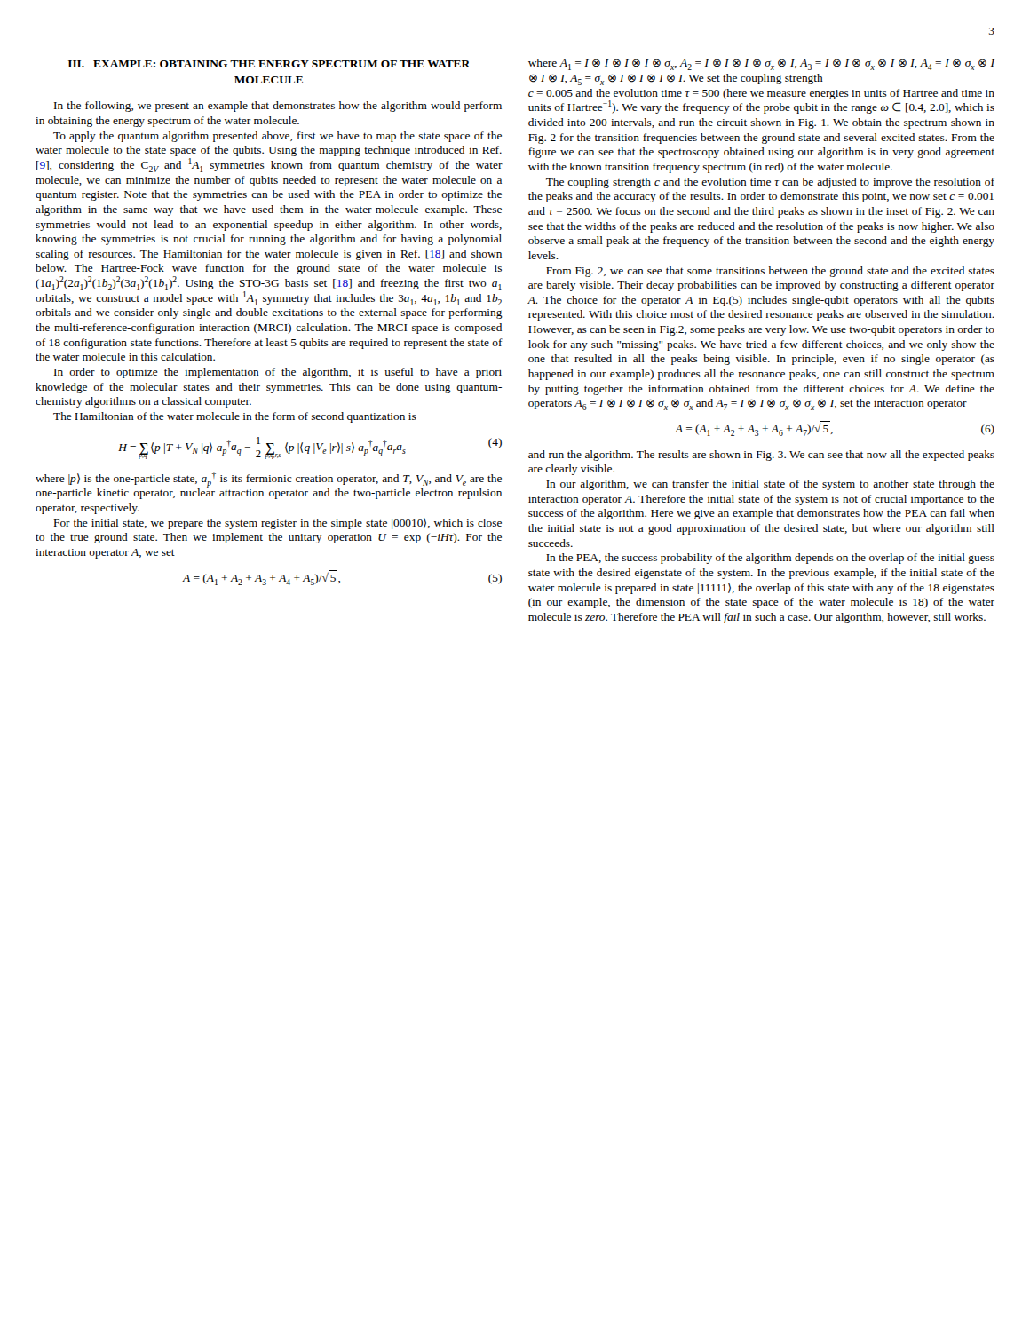3
III. Example: Obtaining the Energy Spectrum of the Water Molecule
In the following, we present an example that demonstrates how the algorithm would perform in obtaining the energy spectrum of the water molecule.
To apply the quantum algorithm presented above, first we have to map the state space of the water molecule to the state space of the qubits. Using the mapping technique introduced in Ref. [9], considering the C2V and 1A1 symmetries known from quantum chemistry of the water molecule, we can minimize the number of qubits needed to represent the water molecule on a quantum register. Note that the symmetries can be used with the PEA in order to optimize the algorithm in the same way that we have used them in the water-molecule example. These symmetries would not lead to an exponential speedup in either algorithm. In other words, knowing the symmetries is not crucial for running the algorithm and for having a polynomial scaling of resources. The Hamiltonian for the water molecule is given in Ref. [18] and shown below. The Hartree-Fock wave function for the ground state of the water molecule is (1a1)2(2a1)2(1b2)2(3a1)2(1b1)2. Using the STO-3G basis set [18] and freezing the first two a1 orbitals, we construct a model space with 1A1 symmetry that includes the 3a1, 4a1, 1b1 and 1b2 orbitals and we consider only single and double excitations to the external space for performing the multi-reference-configuration interaction (MRCI) calculation. The MRCI space is composed of 18 configuration state functions. Therefore at least 5 qubits are required to represent the state of the water molecule in this calculation.
In order to optimize the implementation of the algorithm, it is useful to have a priori knowledge of the molecular states and their symmetries. This can be done using quantum-chemistry algorithms on a classical computer.
The Hamiltonian of the water molecule in the form of second quantization is
(4) H = Σp,q ⟨p |T + VN |q⟩ ap†aq − 12 Σp,q,r,s ⟨p |⟨q |Ve |r⟩| s⟩ ap†aq†aras
where |p⟩ is the one-particle state, ap† is its fermionic creation operator, and T, VN, and Ve are the one-particle kinetic operator, nuclear attraction operator and the two-particle electron repulsion operator, respectively.
For the initial state, we prepare the system register in the simple state |00010⟩, which is close to the true ground state. Then we implement the unitary operation U = exp (−iHτ). For the interaction operator A, we set
(5) A = (A1 + A2 + A3 + A4 + A5)/√5,
where A1 = I ⊗ I ⊗ I ⊗ I ⊗ σx, A2 = I ⊗ I ⊗ I ⊗ σx ⊗ I, A3 = I ⊗ I ⊗ σx ⊗ I ⊗ I, A4 = I ⊗ σx ⊗ I ⊗ I ⊗ I, A5 = σx ⊗ I ⊗ I ⊗ I ⊗ I. We set the coupling strength
c = 0.005 and the evolution time τ = 500 (here we measure energies in units of Hartree and time in units of Hartree−1). We vary the frequency of the probe qubit in the range ω ∈ [0.4, 2.0], which is divided into 200 intervals, and run the circuit shown in Fig. 1. We obtain the spectrum shown in Fig. 2 for the transition frequencies between the ground state and several excited states. From the figure we can see that the spectroscopy obtained using our algorithm is in very good agreement with the known transition frequency spectrum (in red) of the water molecule.
The coupling strength c and the evolution time τ can be adjusted to improve the resolution of the peaks and the accuracy of the results. In order to demonstrate this point, we now set c = 0.001 and τ = 2500. We focus on the second and the third peaks as shown in the inset of Fig. 2. We can see that the widths of the peaks are reduced and the resolution of the peaks is now higher. We also observe a small peak at the frequency of the transition between the second and the eighth energy levels.
From Fig. 2, we can see that some transitions between the ground state and the excited states are barely visible. Their decay probabilities can be improved by constructing a different operator A. The choice for the operator A in Eq.(5) includes single-qubit operators with all the qubits represented. With this choice most of the desired resonance peaks are observed in the simulation. However, as can be seen in Fig.2, some peaks are very low. We use two-qubit operators in order to look for any such "missing" peaks. We have tried a few different choices, and we only show the one that resulted in all the peaks being visible. In principle, even if no single operator (as happened in our example) produces all the resonance peaks, one can still construct the spectrum by putting together the information obtained from the different choices for A. We define the operators A6 = I ⊗ I ⊗ I ⊗ σx ⊗ σx and A7 = I ⊗ I ⊗ σx ⊗ σx ⊗ I, set the interaction operator
(6) A = (A1 + A2 + A3 + A6 + A7)/√5,
and run the algorithm. The results are shown in Fig. 3. We can see that now all the expected peaks are clearly visible.
In our algorithm, we can transfer the initial state of the system to another state through the interaction operator A. Therefore the initial state of the system is not of crucial importance to the success of the algorithm. Here we give an example that demonstrates how the PEA can fail when the initial state is not a good approximation of the desired state, but where our algorithm still succeeds.
In the PEA, the success probability of the algorithm depends on the overlap of the initial guess state with the desired eigenstate of the system. In the previous example, if the initial state of the water molecule is prepared in state |11111⟩, the overlap of this state with any of the 18 eigenstates (in our example, the dimension of the state space of the water molecule is 18) of the water molecule is zero. Therefore the PEA will fail in such a case. Our algorithm, however, still works.